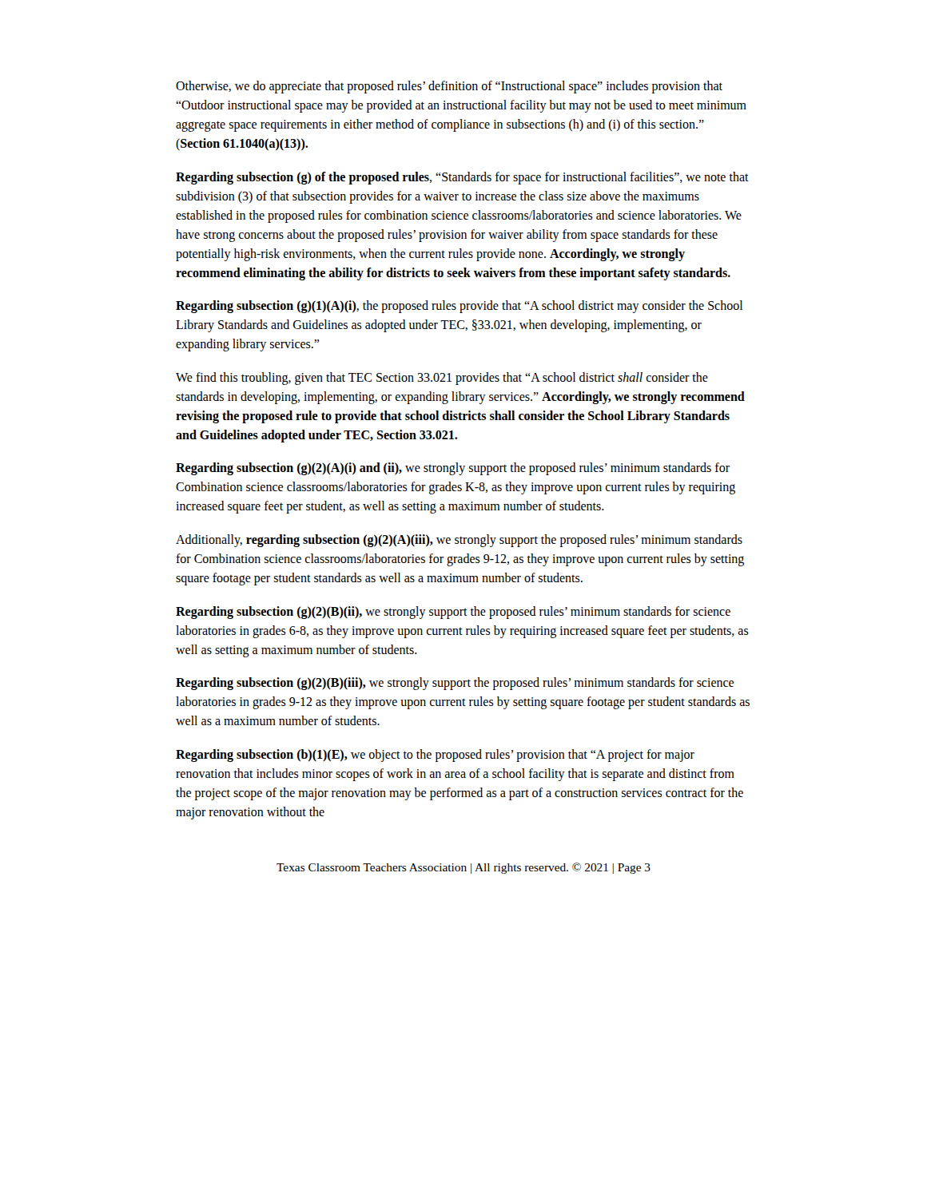Otherwise, we do appreciate that proposed rules’ definition of “Instructional space” includes provision that “Outdoor instructional space may be provided at an instructional facility but may not be used to meet minimum aggregate space requirements in either method of compliance in subsections (h) and (i) of this section.” (Section 61.1040(a)(13)).
Regarding subsection (g) of the proposed rules, “Standards for space for instructional facilities”, we note that subdivision (3) of that subsection provides for a waiver to increase the class size above the maximums established in the proposed rules for combination science classrooms/laboratories and science laboratories. We have strong concerns about the proposed rules’ provision for waiver ability from space standards for these potentially high-risk environments, when the current rules provide none. Accordingly, we strongly recommend eliminating the ability for districts to seek waivers from these important safety standards.
Regarding subsection (g)(1)(A)(i), the proposed rules provide that “A school district may consider the School Library Standards and Guidelines as adopted under TEC, §33.021, when developing, implementing, or expanding library services.”
We find this troubling, given that TEC Section 33.021 provides that “A school district shall consider the standards in developing, implementing, or expanding library services.” Accordingly, we strongly recommend revising the proposed rule to provide that school districts shall consider the School Library Standards and Guidelines adopted under TEC, Section 33.021.
Regarding subsection (g)(2)(A)(i) and (ii), we strongly support the proposed rules’ minimum standards for Combination science classrooms/laboratories for grades K-8, as they improve upon current rules by requiring increased square feet per student, as well as setting a maximum number of students.
Additionally, regarding subsection (g)(2)(A)(iii), we strongly support the proposed rules’ minimum standards for Combination science classrooms/laboratories for grades 9-12, as they improve upon current rules by setting square footage per student standards as well as a maximum number of students.
Regarding subsection (g)(2)(B)(ii), we strongly support the proposed rules’ minimum standards for science laboratories in grades 6-8, as they improve upon current rules by requiring increased square feet per students, as well as setting a maximum number of students.
Regarding subsection (g)(2)(B)(iii), we strongly support the proposed rules’ minimum standards for science laboratories in grades 9-12 as they improve upon current rules by setting square footage per student standards as well as a maximum number of students.
Regarding subsection (b)(1)(E), we object to the proposed rules’ provision that “A project for major renovation that includes minor scopes of work in an area of a school facility that is separate and distinct from the project scope of the major renovation may be performed as a part of a construction services contract for the major renovation without the
Texas Classroom Teachers Association | All rights reserved. © 2021 | Page 3